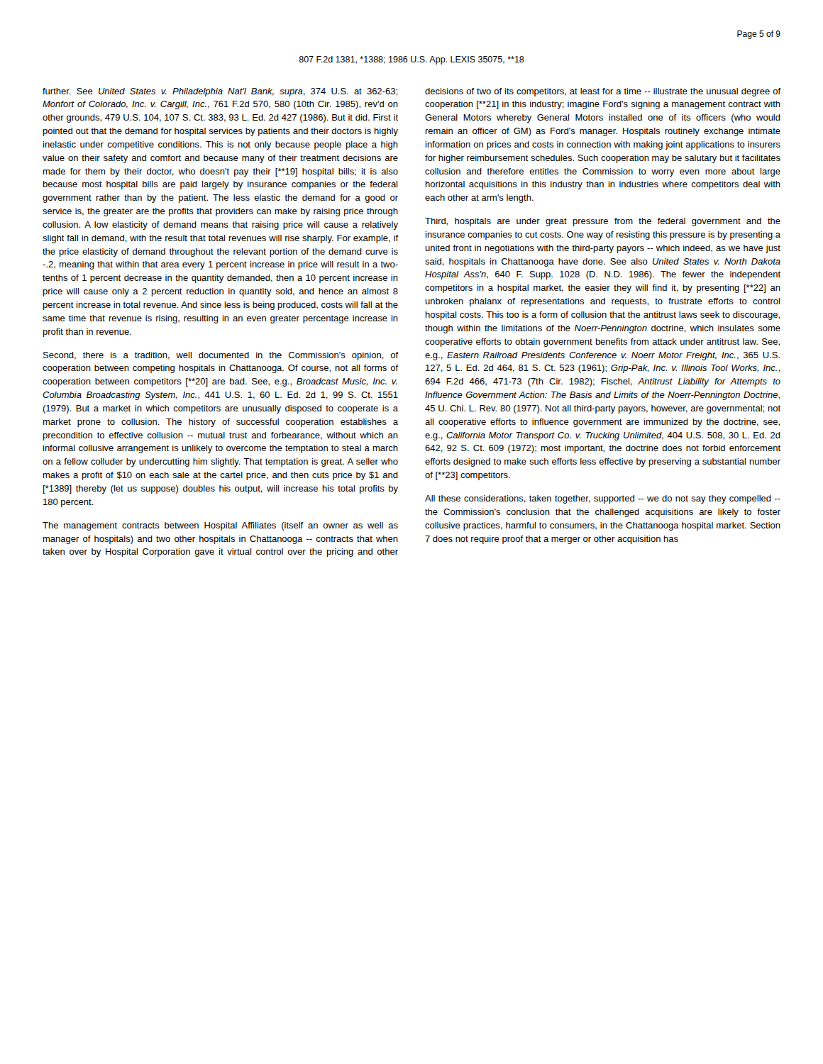Page 5 of 9
807 F.2d 1381, *1388; 1986 U.S. App. LEXIS 35075, **18
further. See United States v. Philadelphia Nat'l Bank, supra, 374 U.S. at 362-63; Monfort of Colorado, Inc. v. Cargill, Inc., 761 F.2d 570, 580 (10th Cir. 1985), rev'd on other grounds, 479 U.S. 104, 107 S. Ct. 383, 93 L. Ed. 2d 427 (1986). But it did. First it pointed out that the demand for hospital services by patients and their doctors is highly inelastic under competitive conditions. This is not only because people place a high value on their safety and comfort and because many of their treatment decisions are made for them by their doctor, who doesn't pay their [**19] hospital bills; it is also because most hospital bills are paid largely by insurance companies or the federal government rather than by the patient. The less elastic the demand for a good or service is, the greater are the profits that providers can make by raising price through collusion. A low elasticity of demand means that raising price will cause a relatively slight fall in demand, with the result that total revenues will rise sharply. For example, if the price elasticity of demand throughout the relevant portion of the demand curve is -.2, meaning that within that area every 1 percent increase in price will result in a two-tenths of 1 percent decrease in the quantity demanded, then a 10 percent increase in price will cause only a 2 percent reduction in quantity sold, and hence an almost 8 percent increase in total revenue. And since less is being produced, costs will fall at the same time that revenue is rising, resulting in an even greater percentage increase in profit than in revenue.
Second, there is a tradition, well documented in the Commission's opinion, of cooperation between competing hospitals in Chattanooga. Of course, not all forms of cooperation between competitors [**20] are bad. See, e.g., Broadcast Music, Inc. v. Columbia Broadcasting System, Inc., 441 U.S. 1, 60 L. Ed. 2d 1, 99 S. Ct. 1551 (1979). But a market in which competitors are unusually disposed to cooperate is a market prone to collusion. The history of successful cooperation establishes a precondition to effective collusion -- mutual trust and forbearance, without which an informal collusive arrangement is unlikely to overcome the temptation to steal a march on a fellow colluder by undercutting him slightly. That temptation is great. A seller who makes a profit of $10 on each sale at the cartel price, and then cuts price by $1 and [*1389] thereby (let us suppose) doubles his output, will increase his total profits by 180 percent.
The management contracts between Hospital Affiliates (itself an owner as well as manager of hospitals) and two other hospitals in Chattanooga -- contracts that when taken over by Hospital Corporation gave it virtual control over the pricing and other decisions of two of its competitors, at least for a time -- illustrate the unusual degree of cooperation [**21] in this industry; imagine Ford's signing a management contract with General Motors whereby General Motors installed one of its officers (who would remain an officer of GM) as Ford's manager. Hospitals routinely exchange intimate information on prices and costs in connection with making joint applications to insurers for higher reimbursement schedules. Such cooperation may be salutary but it facilitates collusion and therefore entitles the Commission to worry even more about large horizontal acquisitions in this industry than in industries where competitors deal with each other at arm's length.
Third, hospitals are under great pressure from the federal government and the insurance companies to cut costs. One way of resisting this pressure is by presenting a united front in negotiations with the third-party payors -- which indeed, as we have just said, hospitals in Chattanooga have done. See also United States v. North Dakota Hospital Ass'n, 640 F. Supp. 1028 (D. N.D. 1986). The fewer the independent competitors in a hospital market, the easier they will find it, by presenting [**22] an unbroken phalanx of representations and requests, to frustrate efforts to control hospital costs. This too is a form of collusion that the antitrust laws seek to discourage, though within the limitations of the Noerr-Pennington doctrine, which insulates some cooperative efforts to obtain government benefits from attack under antitrust law. See, e.g., Eastern Railroad Presidents Conference v. Noerr Motor Freight, Inc., 365 U.S. 127, 5 L. Ed. 2d 464, 81 S. Ct. 523 (1961); Grip-Pak, Inc. v. Illinois Tool Works, Inc., 694 F.2d 466, 471-73 (7th Cir. 1982); Fischel, Antitrust Liability for Attempts to Influence Government Action: The Basis and Limits of the Noerr-Pennington Doctrine, 45 U. Chi. L. Rev. 80 (1977). Not all third-party payors, however, are governmental; not all cooperative efforts to influence government are immunized by the doctrine, see, e.g., California Motor Transport Co. v. Trucking Unlimited, 404 U.S. 508, 30 L. Ed. 2d 642, 92 S. Ct. 609 (1972); most important, the doctrine does not forbid enforcement efforts designed to make such efforts less effective by preserving a substantial number of [**23] competitors.
All these considerations, taken together, supported -- we do not say they compelled -- the Commission's conclusion that the challenged acquisitions are likely to foster collusive practices, harmful to consumers, in the Chattanooga hospital market. Section 7 does not require proof that a merger or other acquisition has